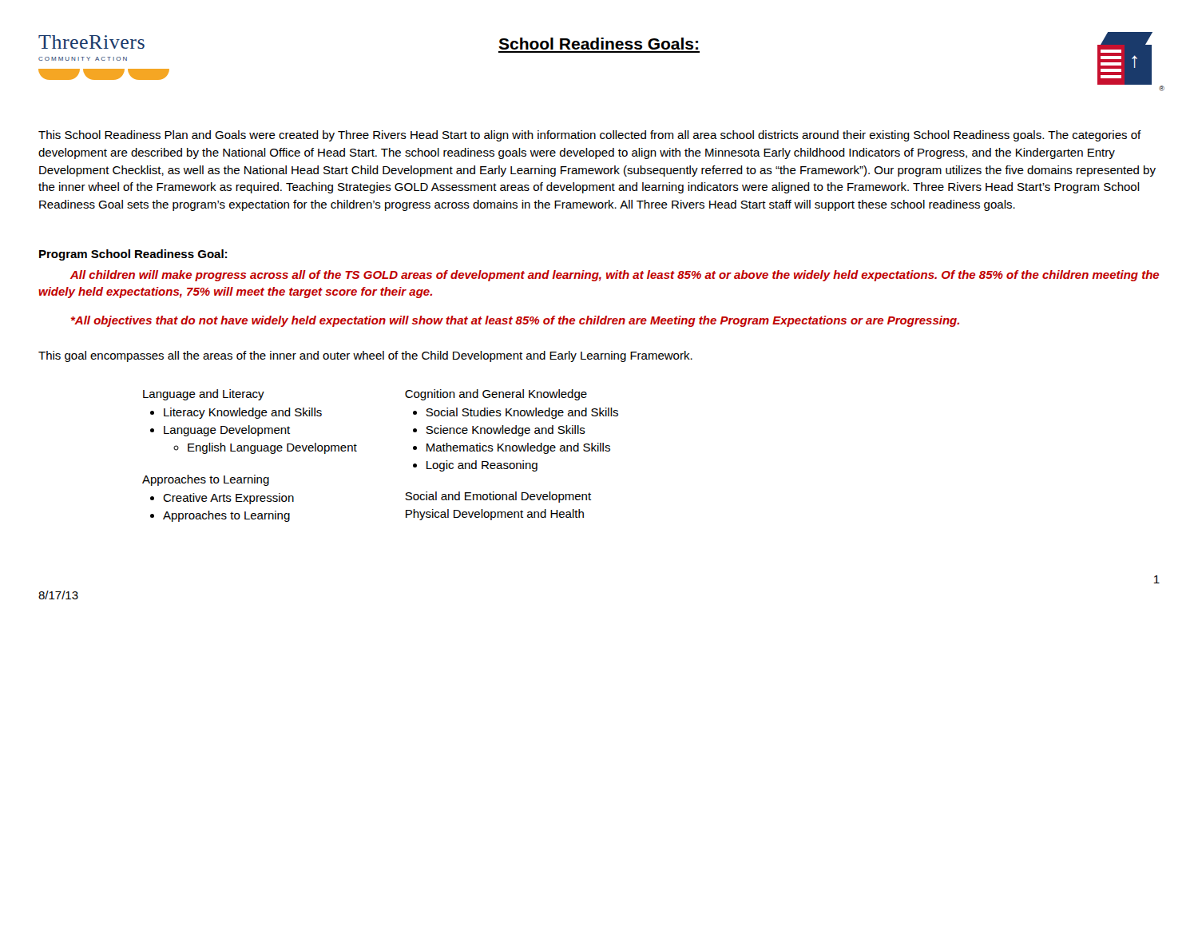ThreeRivers
COMMUNITY ACTION
School Readiness Goals:
↑
®
This School Readiness Plan and Goals were created by Three Rivers Head Start to align with information collected from all area school districts around their existing School Readiness goals. The categories of development are described by the National Office of Head Start. The school readiness goals were developed to align with the Minnesota Early childhood Indicators of Progress, and the Kindergarten Entry Development Checklist, as well as the National Head Start Child Development and Early Learning Framework (subsequently referred to as “the Framework”). Our program utilizes the five domains represented by the inner wheel of the Framework as required. Teaching Strategies GOLD Assessment areas of development and learning indicators were aligned to the Framework. Three Rivers Head Start’s Program School Readiness Goal sets the program’s expectation for the children’s progress across domains in the Framework. All Three Rivers Head Start staff will support these school readiness goals.
Program School Readiness Goal:
All children will make progress across all of the TS GOLD areas of development and learning, with at least 85% at or above the widely held expectations. Of the 85% of the children meeting the widely held expectations, 75% will meet the target score for their age.
*All objectives that do not have widely held expectation will show that at least 85% of the children are Meeting the Program Expectations or are Progressing.
This goal encompasses all the areas of the inner and outer wheel of the Child Development and Early Learning Framework.
Language and Literacy
Literacy Knowledge and Skills
Language Development
English Language Development
Approaches to Learning
Creative Arts Expression
Approaches to Learning
Cognition and General Knowledge
Social Studies Knowledge and Skills
Science Knowledge and Skills
Mathematics Knowledge and Skills
Logic and Reasoning
Social and Emotional Development
Physical Development and Health
8/17/13 1